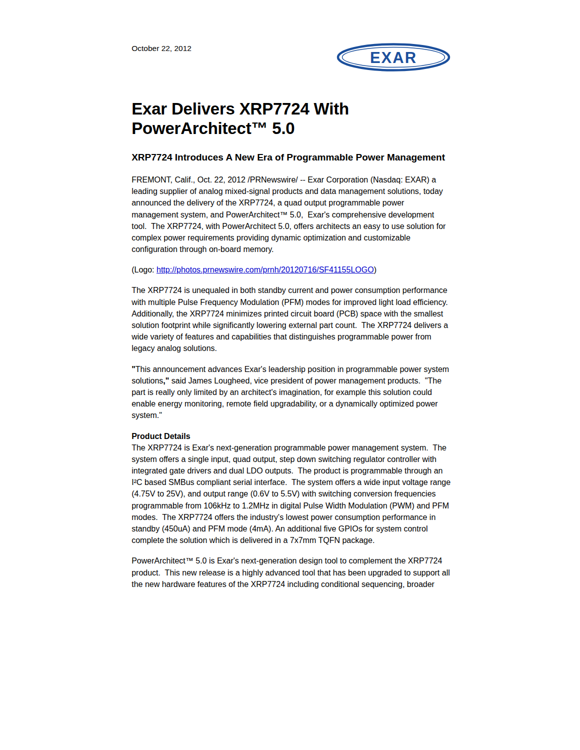October 22, 2012
EXAR
Exar Delivers XRP7724 With
PowerArchitect™ 5.0
XRP7724 Introduces A New Era of Programmable Power Management
FREMONT, Calif., Oct. 22, 2012 /PRNewswire/ -- Exar Corporation (Nasdaq: EXAR) a leading supplier of analog mixed-signal products and data management solutions, today announced the delivery of the XRP7724, a quad output programmable power management system, and PowerArchitect™ 5.0, Exar's comprehensive development tool. The XRP7724, with PowerArchitect 5.0, offers architects an easy to use solution for complex power requirements providing dynamic optimization and customizable configuration through on-board memory.
(Logo: http://photos.prnewswire.com/prnh/20120716/SF41155LOGO)
The XRP7724 is unequaled in both standby current and power consumption performance with multiple Pulse Frequency Modulation (PFM) modes for improved light load efficiency. Additionally, the XRP7724 minimizes printed circuit board (PCB) space with the smallest solution footprint while significantly lowering external part count. The XRP7724 delivers a wide variety of features and capabilities that distinguishes programmable power from legacy analog solutions.
"This announcement advances Exar's leadership position in programmable power system solutions," said James Lougheed, vice president of power management products. "The part is really only limited by an architect's imagination, for example this solution could enable energy monitoring, remote field upgradability, or a dynamically optimized power system."
Product Details
The XRP7724 is Exar's next-generation programmable power management system. The system offers a single input, quad output, step down switching regulator controller with integrated gate drivers and dual LDO outputs. The product is programmable through an I²C based SMBus compliant serial interface. The system offers a wide input voltage range (4.75V to 25V), and output range (0.6V to 5.5V) with switching conversion frequencies programmable from 106kHz to 1.2MHz in digital Pulse Width Modulation (PWM) and PFM modes. The XRP7724 offers the industry's lowest power consumption performance in standby (450uA) and PFM mode (4mA). An additional five GPIOs for system control complete the solution which is delivered in a 7x7mm TQFN package.
PowerArchitect™ 5.0 is Exar's next-generation design tool to complement the XRP7724 product. This new release is a highly advanced tool that has been upgraded to support all the new hardware features of the XRP7724 including conditional sequencing, broader